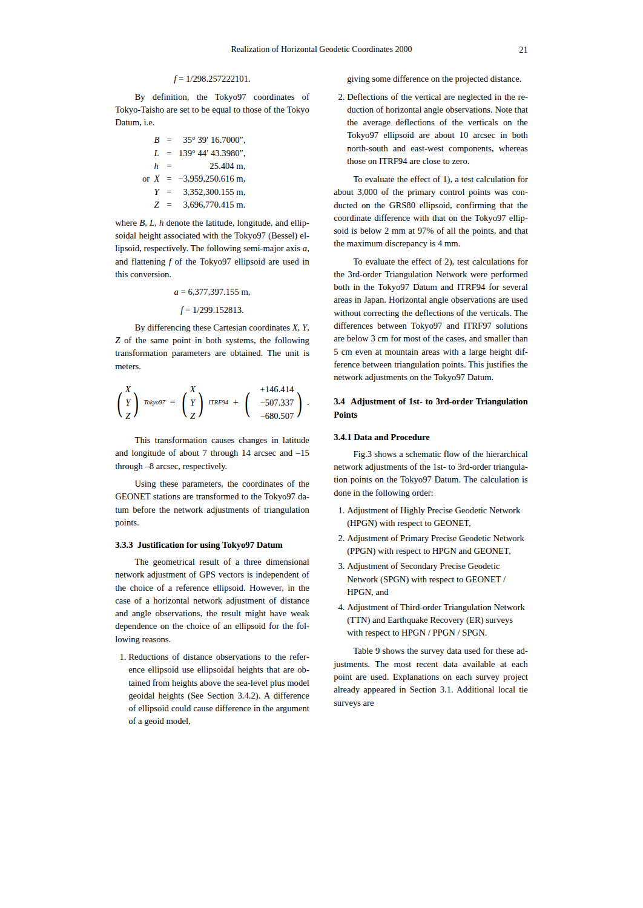Realization of Horizontal Geodetic Coordinates 2000 21
f = 1/298.257222101.
By definition, the Tokyo97 coordinates of Tokyo-Taisho are set to be equal to those of the Tokyo Datum, i.e.
| | B | = | 35° 39′ 16.7000″, |
| | L | = | 139° 44′ 43.3980″, |
| | h | = | 25.404 m, |
| or | X | = | −3,959,250.616 m, |
| | Y | = | 3,352,300.155 m, |
| | Z | = | 3,696,770.415 m. |
where B, L, h denote the latitude, longitude, and ellipsoidal height associated with the Tokyo97 (Bessel) ellipsoid, respectively. The following semi-major axis a, and flattening f of the Tokyo97 ellipsoid are used in this conversion.
a = 6,377,397.155 m,
f = 1/299.152813.
By differencing these Cartesian coordinates X, Y, Z of the same point in both systems, the following transformation parameters are obtained. The unit is meters.
( XYZ ) Tokyo97 = ( XYZ ) ITRF94 + ( +146.414−507.337−680.507 ) .
This transformation causes changes in latitude and longitude of about 7 through 14 arcsec and –15 through –8 arcsec, respectively.
Using these parameters, the coordinates of the GEONET stations are transformed to the Tokyo97 datum before the network adjustments of triangulation points.
3.3.3 Justification for using Tokyo97 Datum
The geometrical result of a three dimensional network adjustment of GPS vectors is independent of the choice of a reference ellipsoid. However, in the case of a horizontal network adjustment of distance and angle observations, the result might have weak dependence on the choice of an ellipsoid for the following reasons.
Reductions of distance observations to the reference ellipsoid use ellipsoidal heights that are obtained from heights above the sea-level plus model geoidal heights (See Section 3.4.2). A difference of ellipsoid could cause difference in the argument of a geoid model,
giving some difference on the projected distance.
Deflections of the vertical are neglected in the reduction of horizontal angle observations. Note that the average deflections of the verticals on the Tokyo97 ellipsoid are about 10 arcsec in both north-south and east-west components, whereas those on ITRF94 are close to zero.
To evaluate the effect of 1), a test calculation for about 3,000 of the primary control points was conducted on the GRS80 ellipsoid, confirming that the coordinate difference with that on the Tokyo97 ellipsoid is below 2 mm at 97% of all the points, and that the maximum discrepancy is 4 mm.
To evaluate the effect of 2), test calculations for the 3rd-order Triangulation Network were performed both in the Tokyo97 Datum and ITRF94 for several areas in Japan. Horizontal angle observations are used without correcting the deflections of the verticals. The differences between Tokyo97 and ITRF97 solutions are below 3 cm for most of the cases, and smaller than 5 cm even at mountain areas with a large height difference between triangulation points. This justifies the network adjustments on the Tokyo97 Datum.
3.4 Adjustment of 1st- to 3rd-order Triangulation Points
3.4.1 Data and Procedure
Fig.3 shows a schematic flow of the hierarchical network adjustments of the 1st- to 3rd-order triangulation points on the Tokyo97 Datum. The calculation is done in the following order:
Adjustment of Highly Precise Geodetic Network (HPGN) with respect to GEONET,
Adjustment of Primary Precise Geodetic Network (PPGN) with respect to HPGN and GEONET,
Adjustment of Secondary Precise Geodetic Network (SPGN) with respect to GEONET / HPGN, and
Adjustment of Third-order Triangulation Network (TTN) and Earthquake Recovery (ER) surveys with respect to HPGN / PPGN / SPGN.
Table 9 shows the survey data used for these adjustments. The most recent data available at each point are used. Explanations on each survey project already appeared in Section 3.1. Additional local tie surveys are